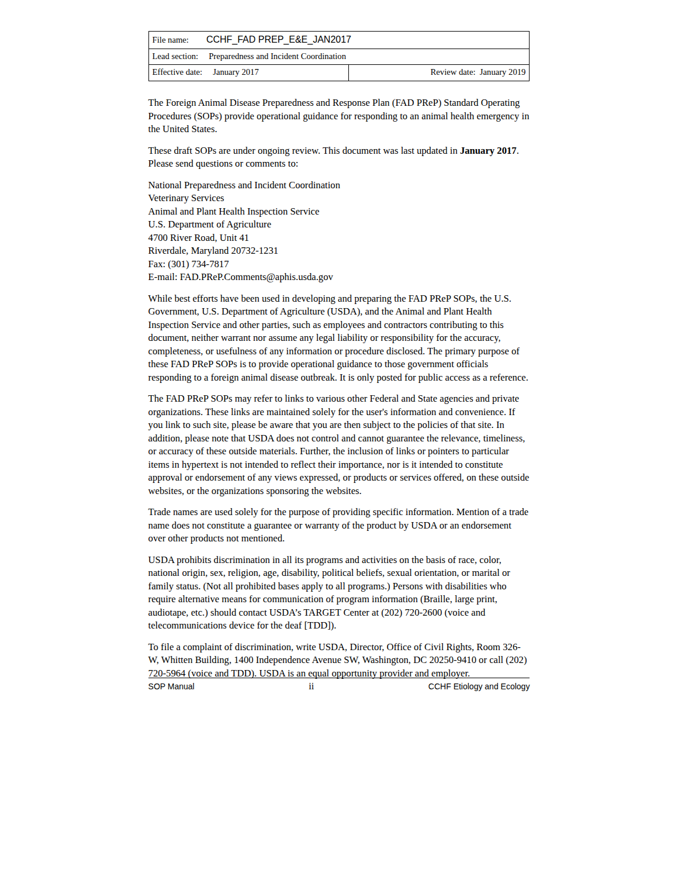| File name: CCHF_FAD PREP_E&E_JAN2017 |
| Lead section: Preparedness and Incident Coordination |
| Effective date: January 2017 | Review date: January 2019 |
The Foreign Animal Disease Preparedness and Response Plan (FAD PReP) Standard Operating Procedures (SOPs) provide operational guidance for responding to an animal health emergency in the United States.
These draft SOPs are under ongoing review. This document was last updated in January 2017. Please send questions or comments to:
National Preparedness and Incident Coordination
Veterinary Services
Animal and Plant Health Inspection Service
U.S. Department of Agriculture
4700 River Road, Unit 41
Riverdale, Maryland 20732-1231
Fax: (301) 734-7817
E-mail: FAD.PReP.Comments@aphis.usda.gov
While best efforts have been used in developing and preparing the FAD PReP SOPs, the U.S. Government, U.S. Department of Agriculture (USDA), and the Animal and Plant Health Inspection Service and other parties, such as employees and contractors contributing to this document, neither warrant nor assume any legal liability or responsibility for the accuracy, completeness, or usefulness of any information or procedure disclosed. The primary purpose of these FAD PReP SOPs is to provide operational guidance to those government officials responding to a foreign animal disease outbreak. It is only posted for public access as a reference.
The FAD PReP SOPs may refer to links to various other Federal and State agencies and private organizations. These links are maintained solely for the user's information and convenience. If you link to such site, please be aware that you are then subject to the policies of that site. In addition, please note that USDA does not control and cannot guarantee the relevance, timeliness, or accuracy of these outside materials. Further, the inclusion of links or pointers to particular items in hypertext is not intended to reflect their importance, nor is it intended to constitute approval or endorsement of any views expressed, or products or services offered, on these outside websites, or the organizations sponsoring the websites.
Trade names are used solely for the purpose of providing specific information. Mention of a trade name does not constitute a guarantee or warranty of the product by USDA or an endorsement over other products not mentioned.
USDA prohibits discrimination in all its programs and activities on the basis of race, color, national origin, sex, religion, age, disability, political beliefs, sexual orientation, or marital or family status. (Not all prohibited bases apply to all programs.) Persons with disabilities who require alternative means for communication of program information (Braille, large print, audiotape, etc.) should contact USDA’s TARGET Center at (202) 720-2600 (voice and telecommunications device for the deaf [TDD]).
To file a complaint of discrimination, write USDA, Director, Office of Civil Rights, Room 326-W, Whitten Building, 1400 Independence Avenue SW, Washington, DC 20250-9410 or call (202) 720-5964 (voice and TDD). USDA is an equal opportunity provider and employer.
SOP Manual ii CCHF Etiology and Ecology